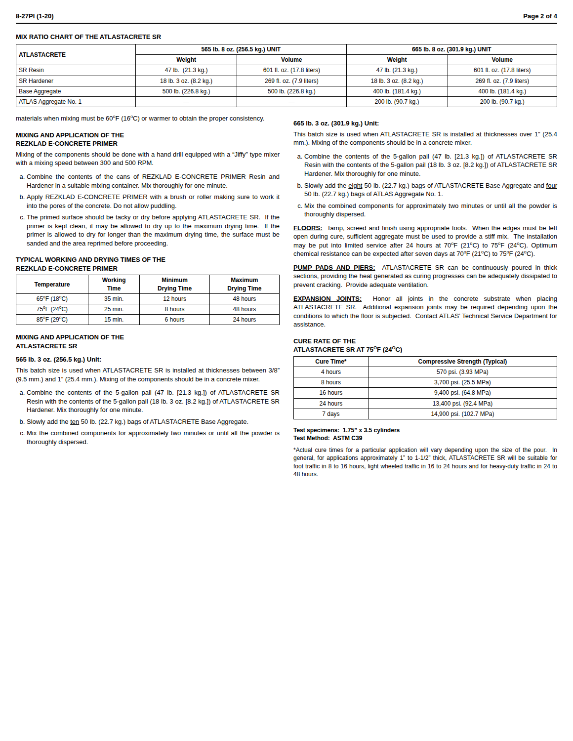8-27PI (1-20) Page 2 of 4
Mix Ratio Chart of the ATLASTACRETE SR
| ATLASTACRETE | 565 lb. 8 oz. (256.5 kg.) UNIT | 665 lb. 8 oz. (301.9 kg.) UNIT |
| --- | --- | --- |
| Weight | Volume | Weight | Volume |
| SR Resin | 47 lb. (21.3 kg.) | 601 fl. oz. (17.8 liters) | 47 lb. (21.3 kg.) | 601 fl. oz. (17.8 liters) |
| SR Hardener | 18 lb. 3 oz. (8.2 kg.) | 269 fl. oz. (7.9 liters) | 18 lb. 3 oz. (8.2 kg.) | 269 fl. oz. (7.9 liters) |
| Base Aggregate | 500 lb. (226.8 kg.) | 500 lb. (226.8 kg.) | 400 lb. (181.4 kg.) | 400 lb. (181.4 kg.) |
| ATLAS Aggregate No. 1 | — | — | 200 lb. (90.7 kg.) | 200 lb. (90.7 kg.) |
materials when mixing must be 60oF (16oC) or warmer to obtain the proper consistency.
Mixing and Application of the
REZKLAD E-CONCRETE PRIMER
Mixing of the components should be done with a hand drill equipped with a “Jiffy” type mixer with a mixing speed between 300 and 500 RPM.
Combine the contents of the cans of REZKLAD E-CONCRETE PRIMER Resin and Hardener in a suitable mixing container. Mix thoroughly for one minute.
Apply REZKLAD E-CONCRETE PRIMER with a brush or roller making sure to work it into the pores of the concrete. Do not allow puddling.
The primed surface should be tacky or dry before applying ATLASTACRETE SR. If the primer is kept clean, it may be allowed to dry up to the maximum drying time. If the primer is allowed to dry for longer than the maximum drying time, the surface must be sanded and the area reprimed before proceeding.
Typical Working and Drying Times of the
REZKLAD E-CONCRETE PRIMER
| Temperature | Working Time | Minimum Drying Time | Maximum Drying Time |
| --- | --- | --- | --- |
| 65 o F (18 o C) | 35 min. | 12 hours | 48 hours |
| 75 o F (24 o C) | 25 min. | 8 hours | 48 hours |
| 85 o F (29 o C) | 15 min. | 6 hours | 24 hours |
Mixing and Application of the
ATLASTACRETE SR
565 lb. 3 oz. (256.5 kg.) Unit:
This batch size is used when ATLASTACRETE SR is installed at thicknesses between 3/8” (9.5 mm.) and 1” (25.4 mm.). Mixing of the components should be in a concrete mixer.
Combine the contents of the 5-gallon pail (47 lb. [21.3 kg.]) of ATLASTACRETE SR Resin with the contents of the 5-gallon pail (18 lb. 3 oz. [8.2 kg.]) of ATLASTACRETE SR Hardener. Mix thoroughly for one minute.
Slowly add the ten 50 lb. (22.7 kg.) bags of ATLASTACRETE Base Aggregate.
Mix the combined components for approximately two minutes or until all the powder is thoroughly dispersed.
665 lb. 3 oz. (301.9 kg.) Unit:
This batch size is used when ATLASTACRETE SR is installed at thicknesses over 1” (25.4 mm.). Mixing of the components should be in a concrete mixer.
Combine the contents of the 5-gallon pail (47 lb. [21.3 kg.]) of ATLASTACRETE SR Resin with the contents of the 5-gallon pail (18 lb. 3 oz. [8.2 kg.]) of ATLASTACRETE SR Hardener. Mix thoroughly for one minute.
Slowly add the eight 50 lb. (22.7 kg.) bags of ATLASTACRETE Base Aggregate and four 50 lb. (22.7 kg.) bags of ATLAS Aggregate No. 1.
Mix the combined components for approximately two minutes or until all the powder is thoroughly dispersed.
FLOORS: Tamp, screed and finish using appropriate tools. When the edges must be left open during cure, sufficient aggregate must be used to provide a stiff mix. The installation may be put into limited service after 24 hours at 70oF (21oC) to 75oF (24oC). Optimum chemical resistance can be expected after seven days at 70oF (21oC) to 75oF (24oC).
PUMP PADS AND PIERS: ATLASTACRETE SR can be continuously poured in thick sections, providing the heat generated as curing progresses can be adequately dissipated to prevent cracking. Provide adequate ventilation.
EXPANSION JOINTS: Honor all joints in the concrete substrate when placing ATLASTACRETE SR. Additional expansion joints may be required depending upon the conditions to which the floor is subjected. Contact ATLAS’ Technical Service Department for assistance.
Cure Rate of the
ATLASTACRETE SR at 75oF (24oC)
| Cure Time* | Compressive Strength (Typical) |
| --- | --- |
| 4 hours | 570 psi. (3.93 MPa) |
| 8 hours | 3,700 psi. (25.5 MPa) |
| 16 hours | 9,400 psi. (64.8 MPa) |
| 24 hours | 13,400 psi. (92.4 MPa) |
| 7 days | 14,900 psi. (102.7 MPa) |
Test specimens: 1.75” x 3.5 cylinders
Test Method: ASTM C39
*Actual cure times for a particular application will vary depending upon the size of the pour. In general, for applications approximately 1” to 1-1/2” thick, ATLASTACRETE SR will be suitable for foot traffic in 8 to 16 hours, light wheeled traffic in 16 to 24 hours and for heavy-duty traffic in 24 to 48 hours.